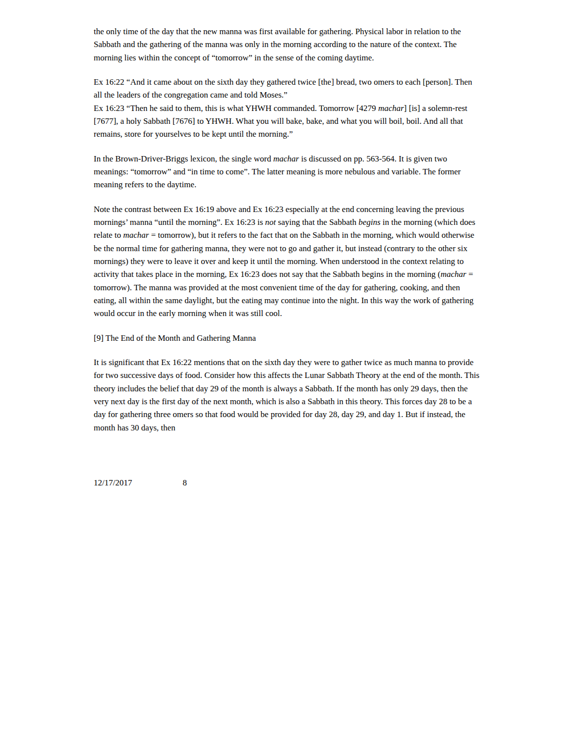the only time of the day that the new manna was first available for gathering. Physical labor in relation to the Sabbath and the gathering of the manna was only in the morning according to the nature of the context. The morning lies within the concept of “tomorrow” in the sense of the coming daytime.
Ex 16:22 “And it came about on the sixth day they gathered twice [the] bread, two omers to each [person]. Then all the leaders of the congregation came and told Moses.”
Ex 16:23 “Then he said to them, this is what YHWH commanded. Tomorrow [4279 machar] [is] a solemn-rest [7677], a holy Sabbath [7676] to YHWH. What you will bake, bake, and what you will boil, boil. And all that remains, store for yourselves to be kept until the morning.”
In the Brown-Driver-Briggs lexicon, the single word machar is discussed on pp. 563-564. It is given two meanings: “tomorrow” and “in time to come”. The latter meaning is more nebulous and variable. The former meaning refers to the daytime.
Note the contrast between Ex 16:19 above and Ex 16:23 especially at the end concerning leaving the previous mornings’ manna “until the morning”. Ex 16:23 is not saying that the Sabbath begins in the morning (which does relate to machar = tomorrow), but it refers to the fact that on the Sabbath in the morning, which would otherwise be the normal time for gathering manna, they were not to go and gather it, but instead (contrary to the other six mornings) they were to leave it over and keep it until the morning. When understood in the context relating to activity that takes place in the morning, Ex 16:23 does not say that the Sabbath begins in the morning (machar = tomorrow). The manna was provided at the most convenient time of the day for gathering, cooking, and then eating, all within the same daylight, but the eating may continue into the night. In this way the work of gathering would occur in the early morning when it was still cool.
[9] The End of the Month and Gathering Manna
It is significant that Ex 16:22 mentions that on the sixth day they were to gather twice as much manna to provide for two successive days of food. Consider how this affects the Lunar Sabbath Theory at the end of the month. This theory includes the belief that day 29 of the month is always a Sabbath. If the month has only 29 days, then the very next day is the first day of the next month, which is also a Sabbath in this theory. This forces day 28 to be a day for gathering three omers so that food would be provided for day 28, day 29, and day 1. But if instead, the month has 30 days, then
12/17/2017 8